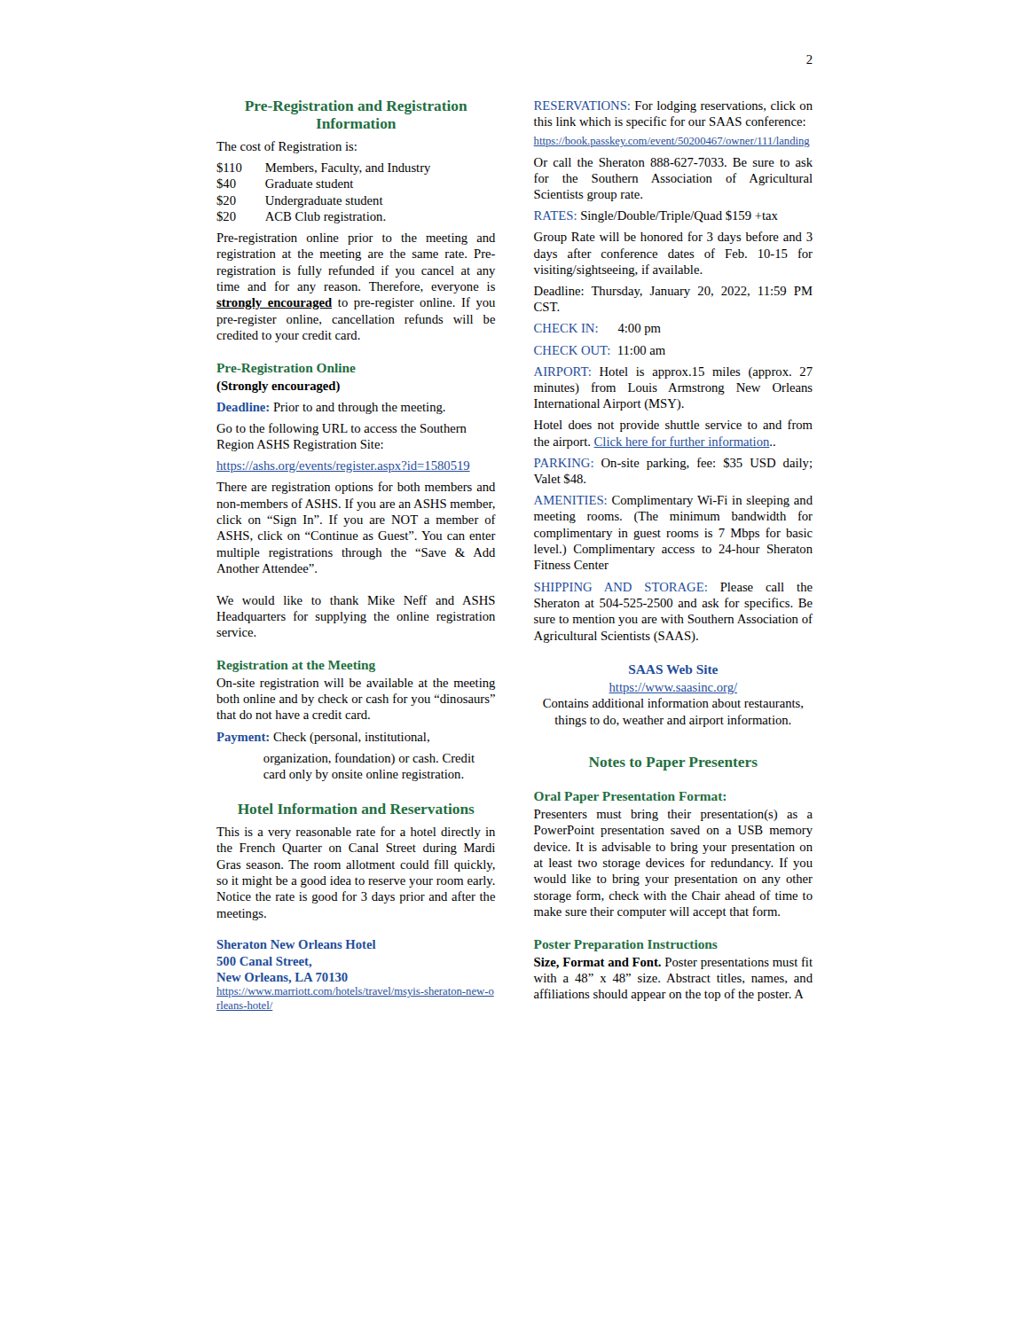2
Pre-Registration and Registration Information
The cost of Registration is:
$110 Members, Faculty, and Industry
$40 Graduate student
$20 Undergraduate student
$20 ACB Club registration.
Pre-registration online prior to the meeting and registration at the meeting are the same rate. Pre-registration is fully refunded if you cancel at any time and for any reason. Therefore, everyone is strongly encouraged to pre-register online. If you pre-register online, cancellation refunds will be credited to your credit card.
Pre-Registration Online
(Strongly encouraged)
Deadline: Prior to and through the meeting.
Go to the following URL to access the Southern Region ASHS Registration Site:
https://ashs.org/events/register.aspx?id=1580519
There are registration options for both members and non-members of ASHS. If you are an ASHS member, click on “Sign In”. If you are NOT a member of ASHS, click on “Continue as Guest”. You can enter multiple registrations through the “Save & Add Another Attendee”.
We would like to thank Mike Neff and ASHS Headquarters for supplying the online registration service.
Registration at the Meeting
On-site registration will be available at the meeting both online and by check or cash for you “dinosaurs” that do not have a credit card.
Payment: Check (personal, institutional,
organization, foundation) or cash. Credit card only by onsite online registration.
Hotel Information and Reservations
This is a very reasonable rate for a hotel directly in the French Quarter on Canal Street during Mardi Gras season. The room allotment could fill quickly, so it might be a good idea to reserve your room early. Notice the rate is good for 3 days prior and after the meetings.
Sheraton New Orleans Hotel
500 Canal Street,
New Orleans, LA 70130
https://www.marriott.com/hotels/travel/msyis-sheraton-new-orleans-hotel/
RESERVATIONS: For lodging reservations, click on this link which is specific for our SAAS conference:
https://book.passkey.com/event/50200467/owner/111/landing
Or call the Sheraton 888-627-7033. Be sure to ask for the Southern Association of Agricultural Scientists group rate.
RATES: Single/Double/Triple/Quad $159 +tax
Group Rate will be honored for 3 days before and 3 days after conference dates of Feb. 10-15 for visiting/sightseeing, if available.
Deadline: Thursday, January 20, 2022, 11:59 PM CST.
CHECK IN: 4:00 pm
CHECK OUT: 11:00 am
AIRPORT: Hotel is approx.15 miles (approx. 27 minutes) from Louis Armstrong New Orleans International Airport (MSY).
Hotel does not provide shuttle service to and from the airport. Click here for further information..
PARKING: On-site parking, fee: $35 USD daily; Valet $48.
AMENITIES: Complimentary Wi-Fi in sleeping and meeting rooms. (The minimum bandwidth for complimentary in guest rooms is 7 Mbps for basic level.) Complimentary access to 24-hour Sheraton Fitness Center
SHIPPING AND STORAGE: Please call the Sheraton at 504-525-2500 and ask for specifics. Be sure to mention you are with Southern Association of Agricultural Scientists (SAAS).
SAAS Web Site
https://www.saasinc.org/
Contains additional information about restaurants, things to do, weather and airport information.
Notes to Paper Presenters
Oral Paper Presentation Format:
Presenters must bring their presentation(s) as a PowerPoint presentation saved on a USB memory device. It is advisable to bring your presentation on at least two storage devices for redundancy. If you would like to bring your presentation on any other storage form, check with the Chair ahead of time to make sure their computer will accept that form.
Poster Preparation Instructions
Size, Format and Font. Poster presentations must fit with a 48” x 48” size. Abstract titles, names, and affiliations should appear on the top of the poster. A